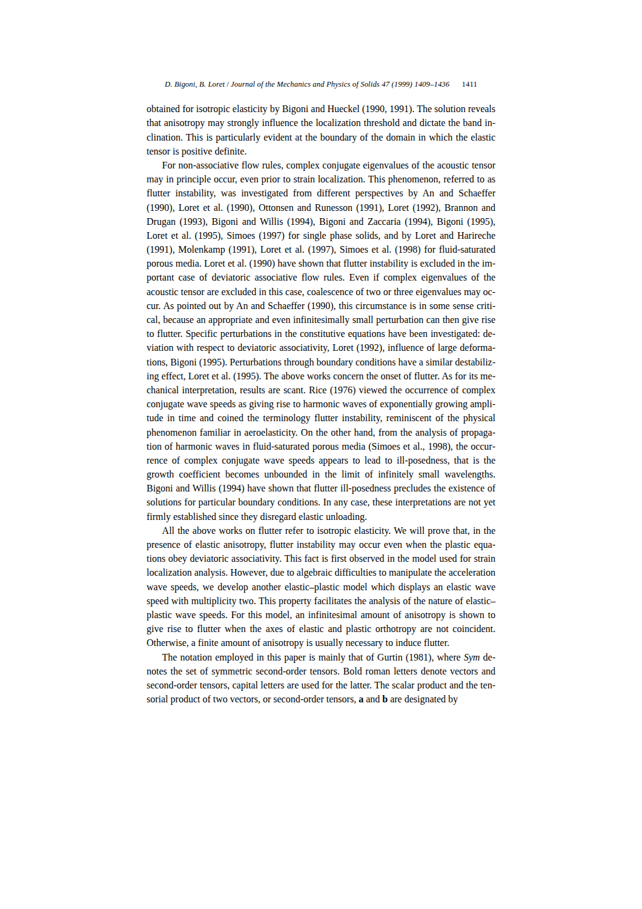D. Bigoni, B. Loret/Journal of the Mechanics and Physics of Solids 47 (1999) 1409–14361411
obtained for isotropic elasticity by Bigoni and Hueckel (1990, 1991). The solution reveals that anisotropy may strongly influence the localization threshold and dictate the band inclination. This is particularly evident at the boundary of the domain in which the elastic tensor is positive definite.
For non-associative flow rules, complex conjugate eigenvalues of the acoustic tensor may in principle occur, even prior to strain localization. This phenomenon, referred to as flutter instability, was investigated from different perspectives by An and Schaeffer (1990), Loret et al. (1990), Ottonsen and Runesson (1991), Loret (1992), Brannon and Drugan (1993), Bigoni and Willis (1994), Bigoni and Zaccaria (1994), Bigoni (1995), Loret et al. (1995), Simoes (1997) for single phase solids, and by Loret and Harireche (1991), Molenkamp (1991), Loret et al. (1997), Simoes et al. (1998) for fluid-saturated porous media. Loret et al. (1990) have shown that flutter instability is excluded in the important case of deviatoric associative flow rules. Even if complex eigenvalues of the acoustic tensor are excluded in this case, coalescence of two or three eigenvalues may occur. As pointed out by An and Schaeffer (1990), this circumstance is in some sense critical, because an appropriate and even infinitesimally small perturbation can then give rise to flutter. Specific perturbations in the constitutive equations have been investigated: deviation with respect to deviatoric associativity, Loret (1992), influence of large deformations, Bigoni (1995). Perturbations through boundary conditions have a similar destabilizing effect, Loret et al. (1995). The above works concern the onset of flutter. As for its mechanical interpretation, results are scant. Rice (1976) viewed the occurrence of complex conjugate wave speeds as giving rise to harmonic waves of exponentially growing amplitude in time and coined the terminology flutter instability, reminiscent of the physical phenomenon familiar in aeroelasticity. On the other hand, from the analysis of propagation of harmonic waves in fluid-saturated porous media (Simoes et al., 1998), the occurrence of complex conjugate wave speeds appears to lead to ill-posedness, that is the growth coefficient becomes unbounded in the limit of infinitely small wavelengths. Bigoni and Willis (1994) have shown that flutter ill-posedness precludes the existence of solutions for particular boundary conditions. In any case, these interpretations are not yet firmly established since they disregard elastic unloading.
All the above works on flutter refer to isotropic elasticity. We will prove that, in the presence of elastic anisotropy, flutter instability may occur even when the plastic equations obey deviatoric associativity. This fact is first observed in the model used for strain localization analysis. However, due to algebraic difficulties to manipulate the acceleration wave speeds, we develop another elastic–plastic model which displays an elastic wave speed with multiplicity two. This property facilitates the analysis of the nature of elastic–plastic wave speeds. For this model, an infinitesimal amount of anisotropy is shown to give rise to flutter when the axes of elastic and plastic orthotropy are not coincident. Otherwise, a finite amount of anisotropy is usually necessary to induce flutter.
The notation employed in this paper is mainly that of Gurtin (1981), where Sym denotes the set of symmetric second-order tensors. Bold roman letters denote vectors and second-order tensors, capital letters are used for the latter. The scalar product and the tensorial product of two vectors, or second-order tensors, a and b are designated by